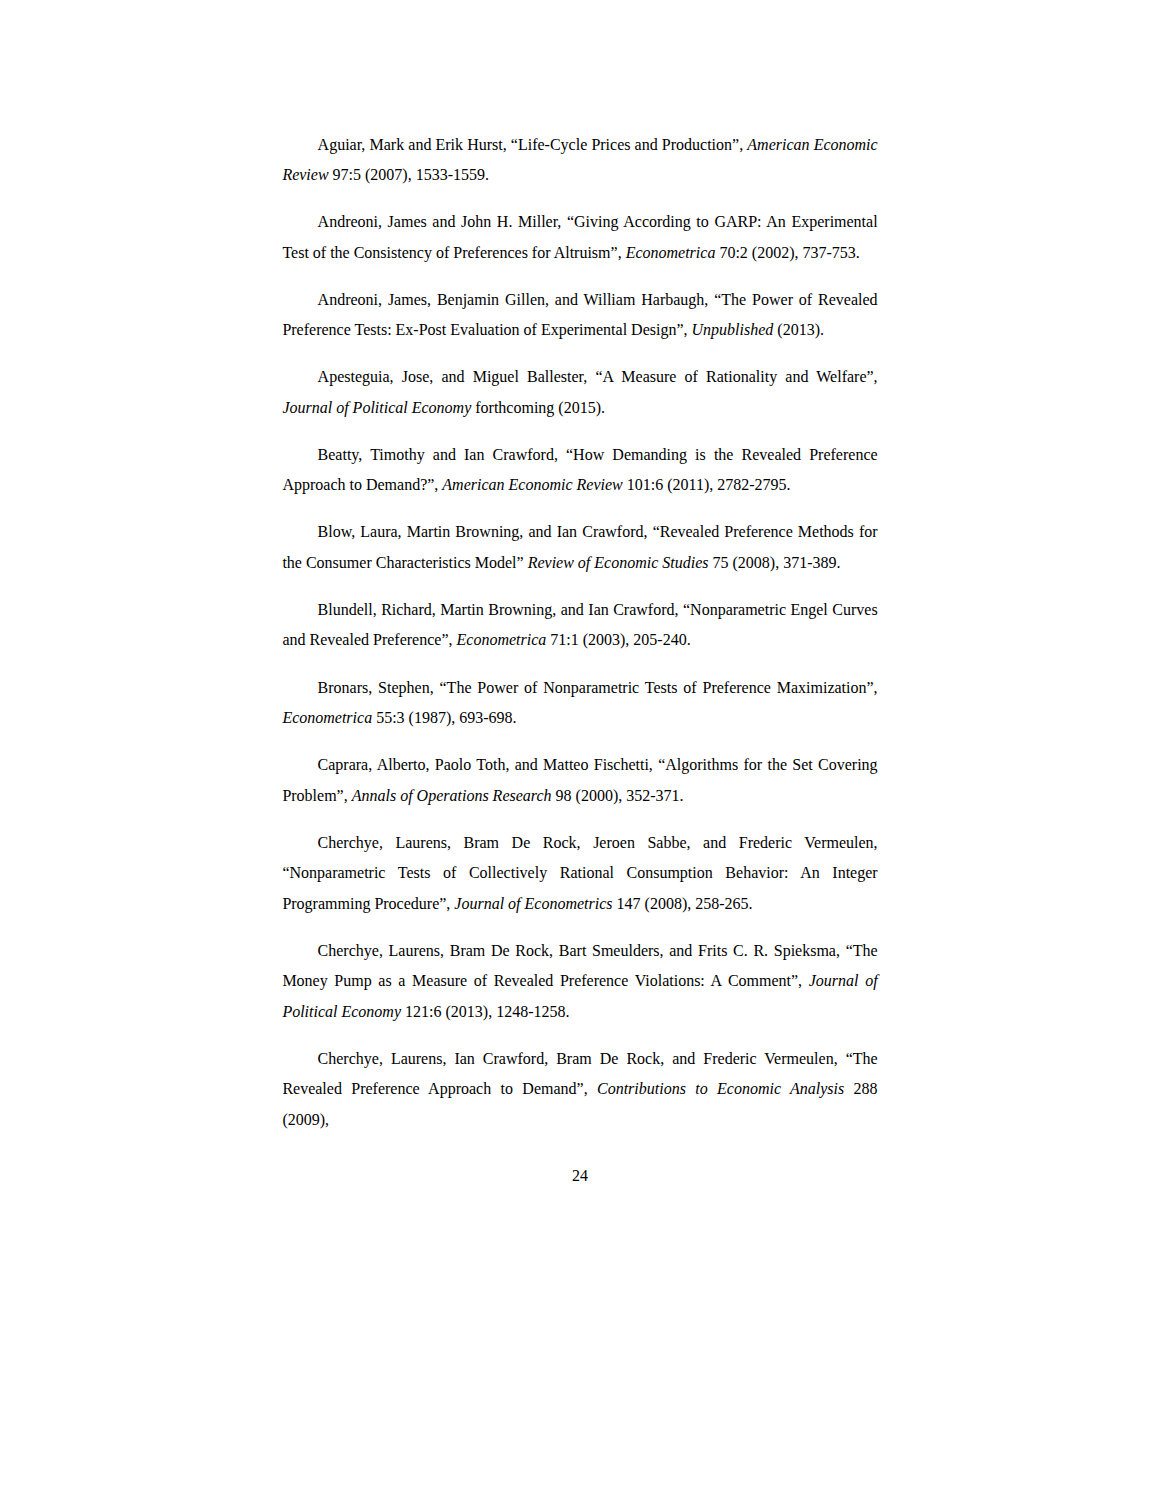Aguiar, Mark and Erik Hurst, “Life-Cycle Prices and Production”, American Economic Review 97:5 (2007), 1533-1559.
Andreoni, James and John H. Miller, “Giving According to GARP: An Experimental Test of the Consistency of Preferences for Altruism”, Econometrica 70:2 (2002), 737-753.
Andreoni, James, Benjamin Gillen, and William Harbaugh, “The Power of Revealed Preference Tests: Ex-Post Evaluation of Experimental Design”, Unpublished (2013).
Apesteguia, Jose, and Miguel Ballester, “A Measure of Rationality and Welfare”, Journal of Political Economy forthcoming (2015).
Beatty, Timothy and Ian Crawford, “How Demanding is the Revealed Preference Approach to Demand?”, American Economic Review 101:6 (2011), 2782-2795.
Blow, Laura, Martin Browning, and Ian Crawford, “Revealed Preference Methods for the Consumer Characteristics Model” Review of Economic Studies 75 (2008), 371-389.
Blundell, Richard, Martin Browning, and Ian Crawford, “Nonparametric Engel Curves and Revealed Preference”, Econometrica 71:1 (2003), 205-240.
Bronars, Stephen, “The Power of Nonparametric Tests of Preference Maximization”, Econometrica 55:3 (1987), 693-698.
Caprara, Alberto, Paolo Toth, and Matteo Fischetti, “Algorithms for the Set Covering Problem”, Annals of Operations Research 98 (2000), 352-371.
Cherchye, Laurens, Bram De Rock, Jeroen Sabbe, and Frederic Vermeulen, “Nonparametric Tests of Collectively Rational Consumption Behavior: An Integer Programming Procedure”, Journal of Econometrics 147 (2008), 258-265.
Cherchye, Laurens, Bram De Rock, Bart Smeulders, and Frits C. R. Spieksma, “The Money Pump as a Measure of Revealed Preference Violations: A Comment”, Journal of Political Economy 121:6 (2013), 1248-1258.
Cherchye, Laurens, Ian Crawford, Bram De Rock, and Frederic Vermeulen, “The Revealed Preference Approach to Demand”, Contributions to Economic Analysis 288 (2009),
24